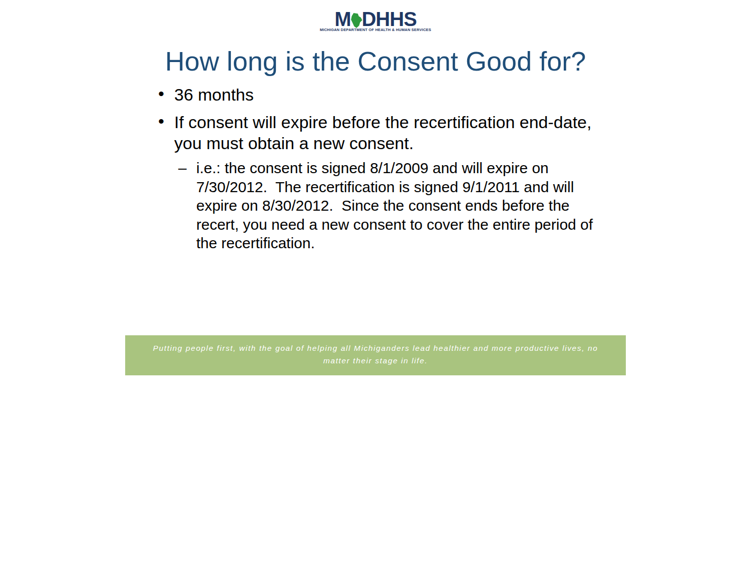M DHHS
Michigan Department of Health & Human Services
How long is the Consent Good for?
36 months
If consent will expire before the recertification end-date, you must obtain a new consent.
i.e.: the consent is signed 8/1/2009 and will expire on 7/30/2012. The recertification is signed 9/1/2011 and will expire on 8/30/2012. Since the consent ends before the recert, you need a new consent to cover the entire period of the recertification.
Putting people first, with the goal of helping all Michiganders lead healthier and more productive lives, no matter their stage in life.